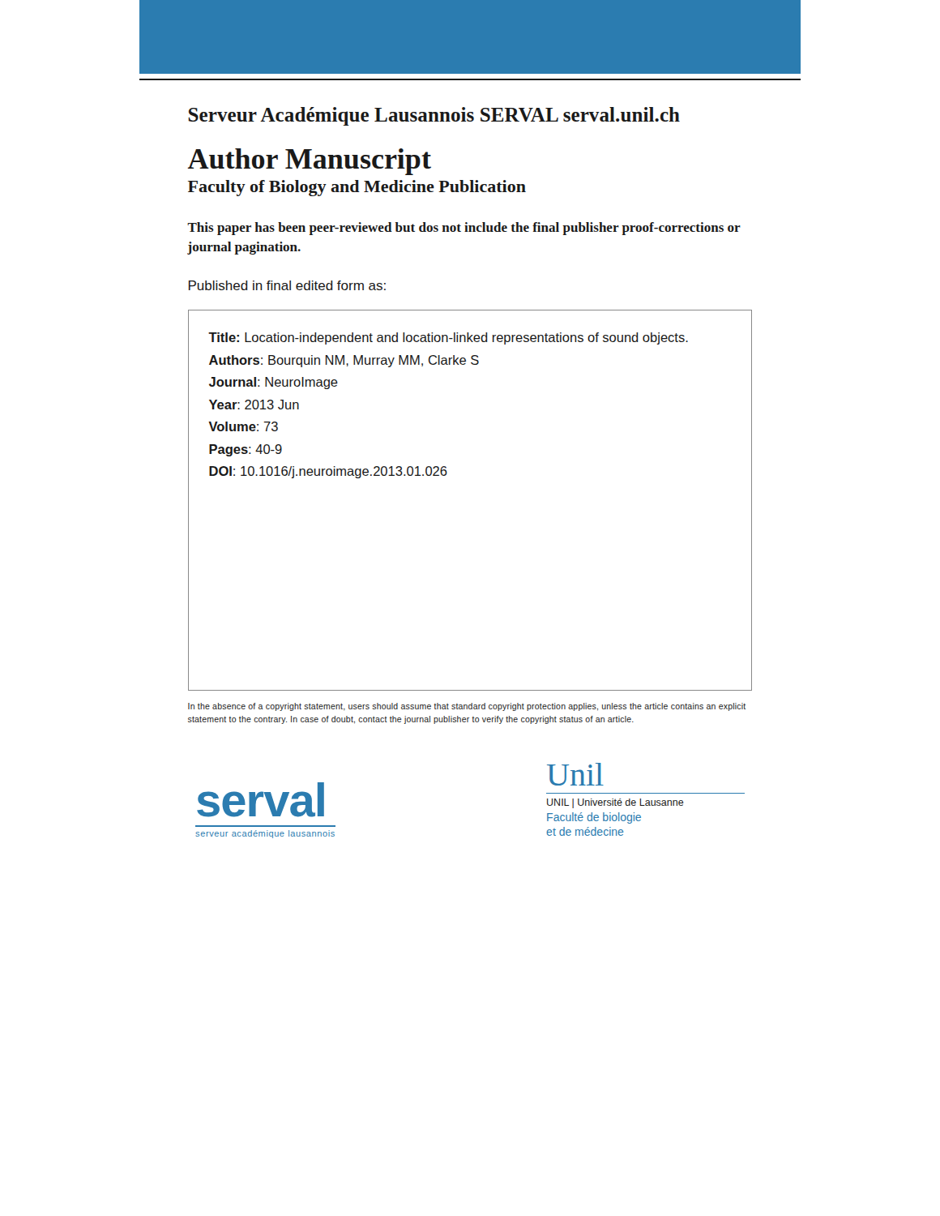Serveur Académique Lausannois SERVAL serval.unil.ch
Author Manuscript
Faculty of Biology and Medicine Publication
This paper has been peer-reviewed but dos not include the final publisher proof-corrections or journal pagination.
Published in final edited form as:
Title: Location-independent and location-linked representations of sound objects.
Authors: Bourquin NM, Murray MM, Clarke S
Journal: NeuroImage
Year: 2013 Jun
Volume: 73
Pages: 40-9
DOI: 10.1016/j.neuroimage.2013.01.026
In the absence of a copyright statement, users should assume that standard copyright protection applies, unless the article contains an explicit statement to the contrary. In case of doubt, contact the journal publisher to verify the copyright status of an article.
serval
serveur académique lausannois
Unil
UNIL | Université de Lausanne
Faculté de biologie
et de médecine